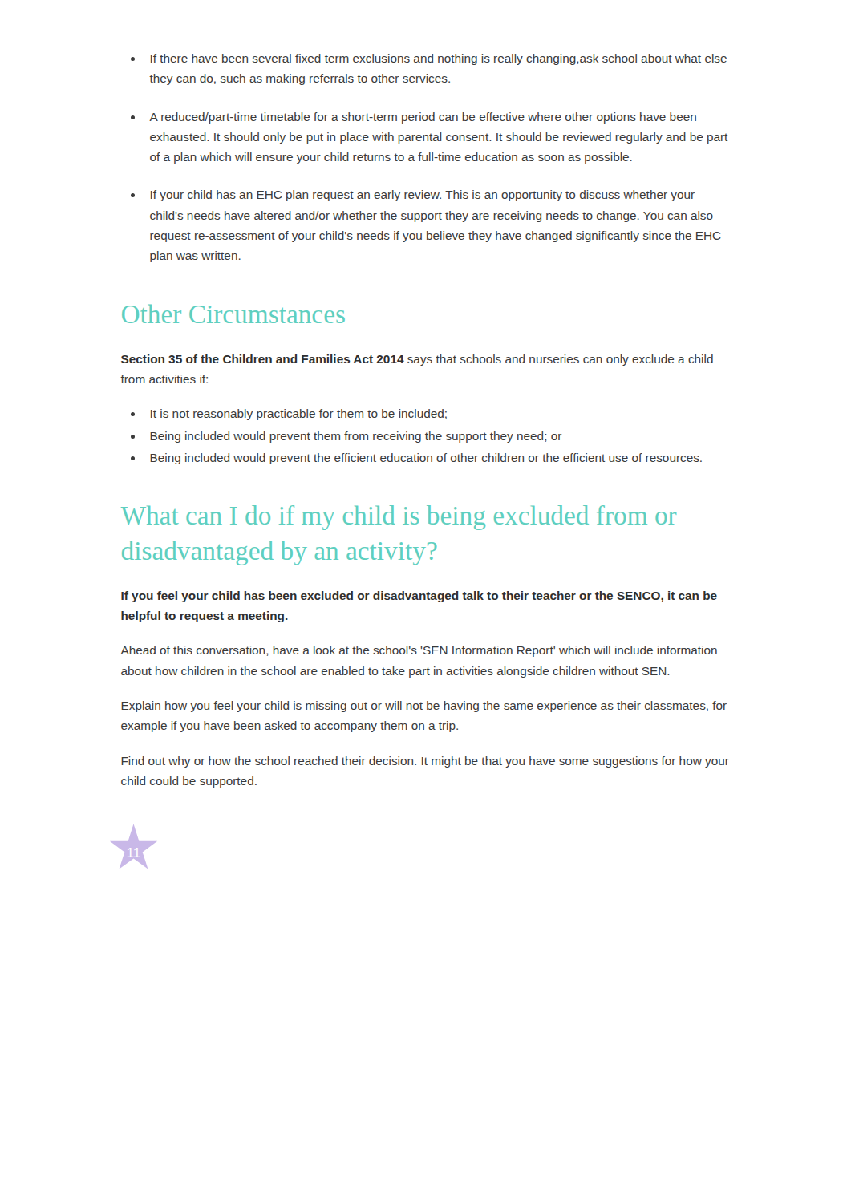If there have been several fixed term exclusions and nothing is really changing,ask school about what else they can do, such as making referrals to other services.
A reduced/part-time timetable for a short-term period can be effective where other options have been exhausted. It should only be put in place with parental consent. It should be reviewed regularly and be part of a plan which will ensure your child returns to a full-time education as soon as possible.
If your child has an EHC plan request an early review. This is an opportunity to discuss whether your child's needs have altered and/or whether the support they are receiving needs to change. You can also request re-assessment of your child's needs if you believe they have changed significantly since the EHC plan was written.
Other Circumstances
Section 35 of the Children and Families Act 2014 says that schools and nurseries can only exclude a child from activities if:
It is not reasonably practicable for them to be included;
Being included would prevent them from receiving the support they need; or
Being included would prevent the efficient education of other children or the efficient use of resources.
What can I do if my child is being excluded from or disadvantaged by an activity?
If you feel your child has been excluded or disadvantaged talk to their teacher or the SENCO, it can be helpful to request a meeting.
Ahead of this conversation, have a look at the school's 'SEN Information Report' which will include information about how children in the school are enabled to take part in activities alongside children without SEN.
Explain how you feel your child is missing out or will not be having the same experience as their classmates, for example if you have been asked to accompany them on a trip.
Find out why or how the school reached their decision. It might be that you have some suggestions for how your child could be supported.
11